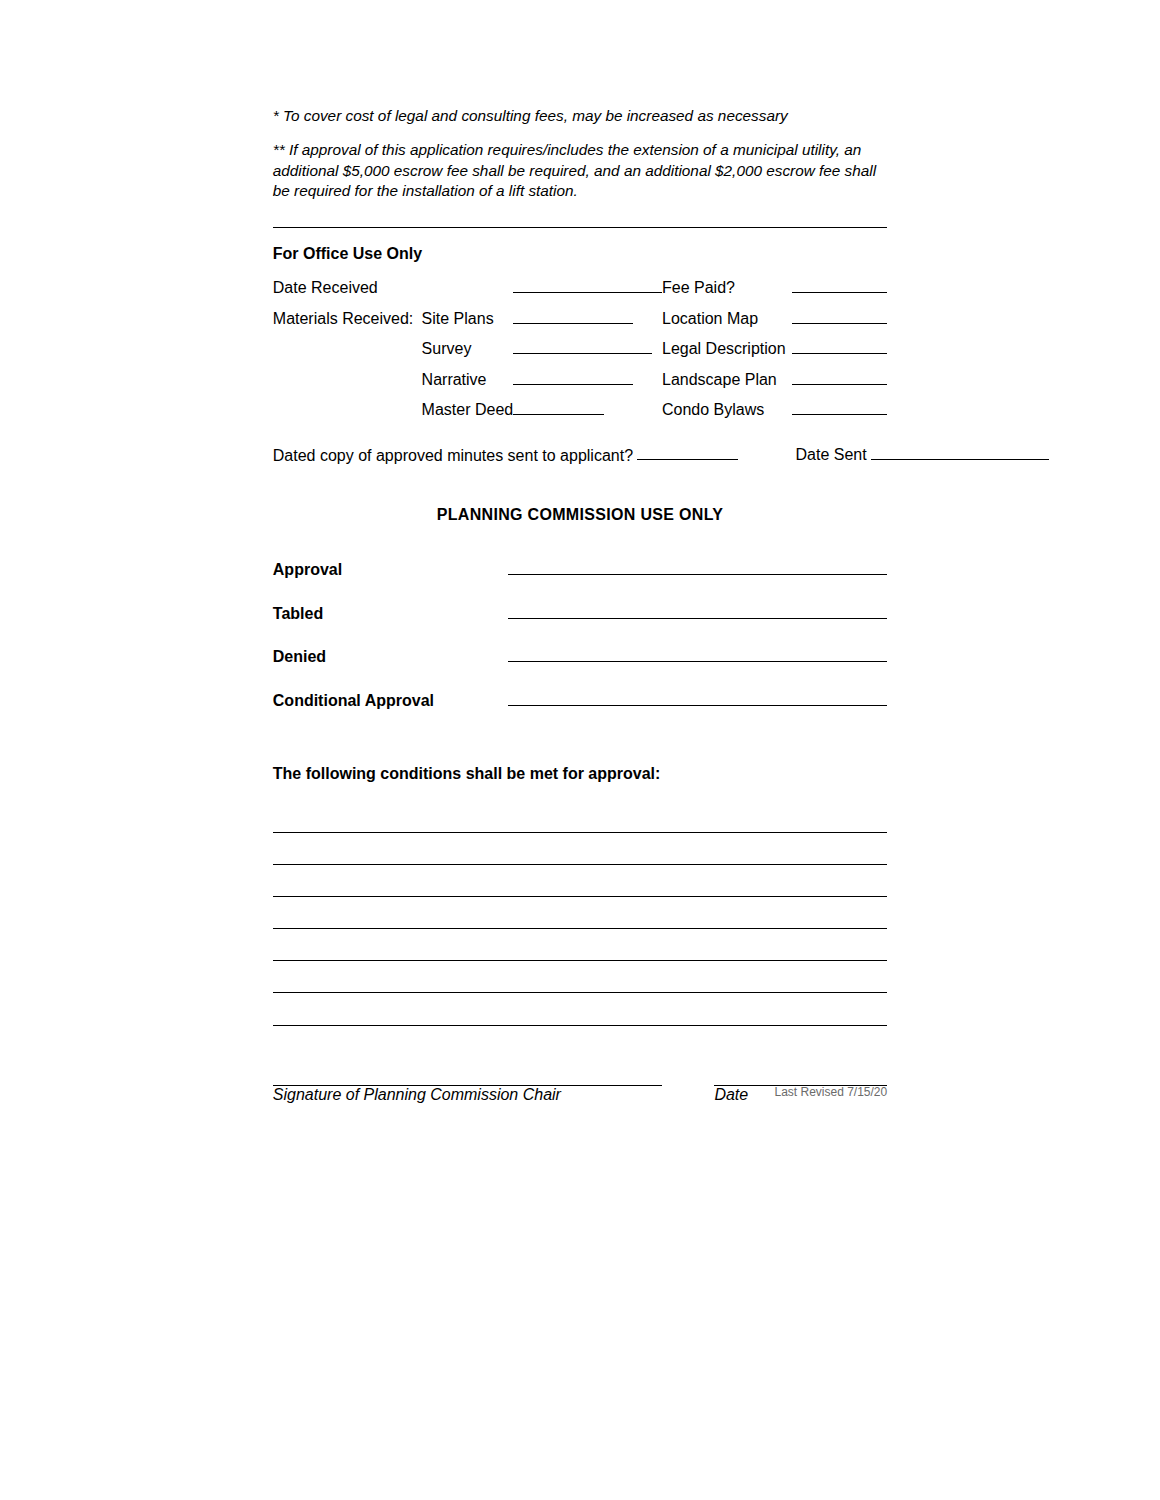* To cover cost of legal and consulting fees, may be increased as necessary
** If approval of this application requires/includes the extension of a municipal utility, an additional $5,000 escrow fee shall be required, and an additional $2,000 escrow fee shall be required for the installation of a lift station.
For Office Use Only
| Date Received | | | Fee Paid? | |
| Materials Received: | Site Plans | | Location Map | |
| | Survey | | Legal Description | |
| | Narrative | | Landscape Plan | |
| | Master Deed | | Condo Bylaws | |
Dated copy of approved minutes sent to applicant? Date Sent
PLANNING COMMISSION USE ONLY
| Approval | |
| Tabled | |
| Denied | |
| Conditional Approval | |
The following conditions shall be met for approval:
| Signature of Planning Commission Chair | | Date |
Last Revised 7/15/20